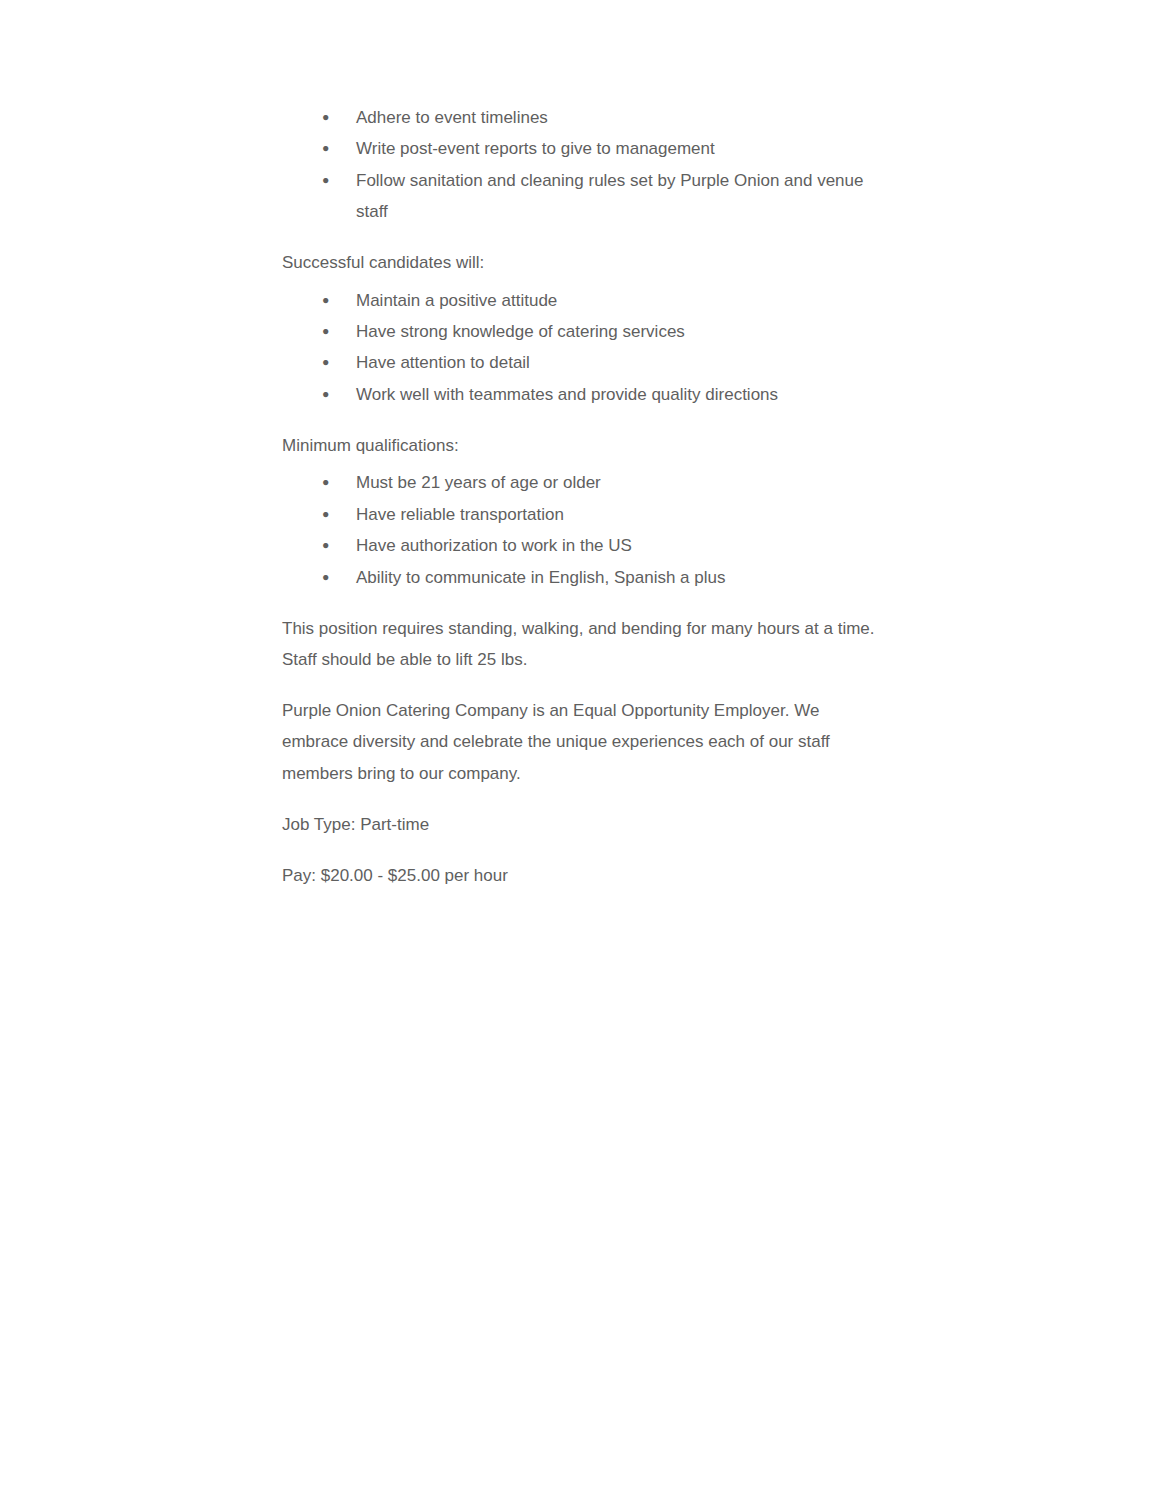Adhere to event timelines
Write post-event reports to give to management
Follow sanitation and cleaning rules set by Purple Onion and venue staff
Successful candidates will:
Maintain a positive attitude
Have strong knowledge of catering services
Have attention to detail
Work well with teammates and provide quality directions
Minimum qualifications:
Must be 21 years of age or older
Have reliable transportation
Have authorization to work in the US
Ability to communicate in English, Spanish a plus
This position requires standing, walking, and bending for many hours at a time. Staff should be able to lift 25 lbs.
Purple Onion Catering Company is an Equal Opportunity Employer. We embrace diversity and celebrate the unique experiences each of our staff members bring to our company.
Job Type: Part-time
Pay: $20.00 - $25.00 per hour